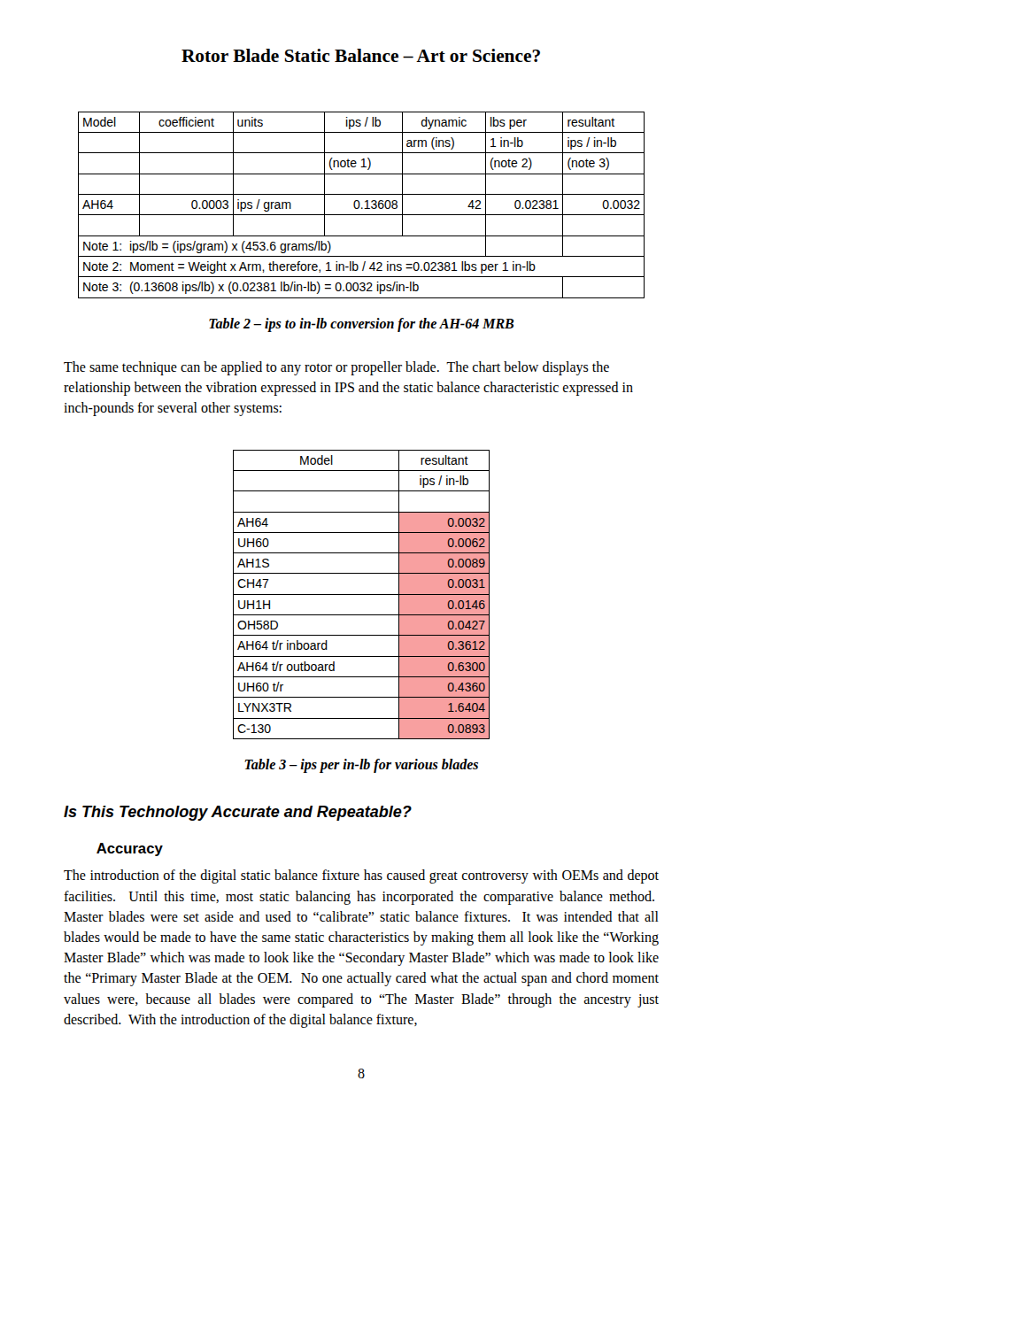Rotor Blade Static Balance – Art or Science?
| Model | coefficient | units | ips / lb | dynamic | lbs per | resultant |
| | | | | arm (ins) | 1 in-lb | ips / in-lb |
| | | | (note 1) | | (note 2) | (note 3) |
| AH64 | 0.0003 | ips / gram | 0.13608 | 42 | 0.02381 | 0.0032 |
| Note 1: ips/lb = (ips/gram) x (453.6 grams/lb) | | |
| Note 2: Moment = Weight x Arm, therefore, 1 in-lb / 42 ins =0.02381 lbs per 1 in-lb |
| Note 3: (0.13608 ips/lb) x (0.02381 lb/in-lb) = 0.0032 ips/in-lb | |
Table 2 – ips to in-lb conversion for the AH-64 MRB
The same technique can be applied to any rotor or propeller blade. The chart below displays the relationship between the vibration expressed in IPS and the static balance characteristic expressed in inch-pounds for several other systems:
| Model | resultant |
| | ips / in-lb |
| AH64 | 0.0032 |
| UH60 | 0.0062 |
| AH1S | 0.0089 |
| CH47 | 0.0031 |
| UH1H | 0.0146 |
| OH58D | 0.0427 |
| AH64 t/r inboard | 0.3612 |
| AH64 t/r outboard | 0.6300 |
| UH60 t/r | 0.4360 |
| LYNX3TR | 1.6404 |
| C-130 | 0.0893 |
Table 3 – ips per in-lb for various blades
Is This Technology Accurate and Repeatable?
Accuracy
The introduction of the digital static balance fixture has caused great controversy with OEMs and depot facilities. Until this time, most static balancing has incorporated the comparative balance method. Master blades were set aside and used to “calibrate” static balance fixtures. It was intended that all blades would be made to have the same static characteristics by making them all look like the “Working Master Blade” which was made to look like the “Secondary Master Blade” which was made to look like the “Primary Master Blade at the OEM. No one actually cared what the actual span and chord moment values were, because all blades were compared to “The Master Blade” through the ancestry just described. With the introduction of the digital balance fixture,
8